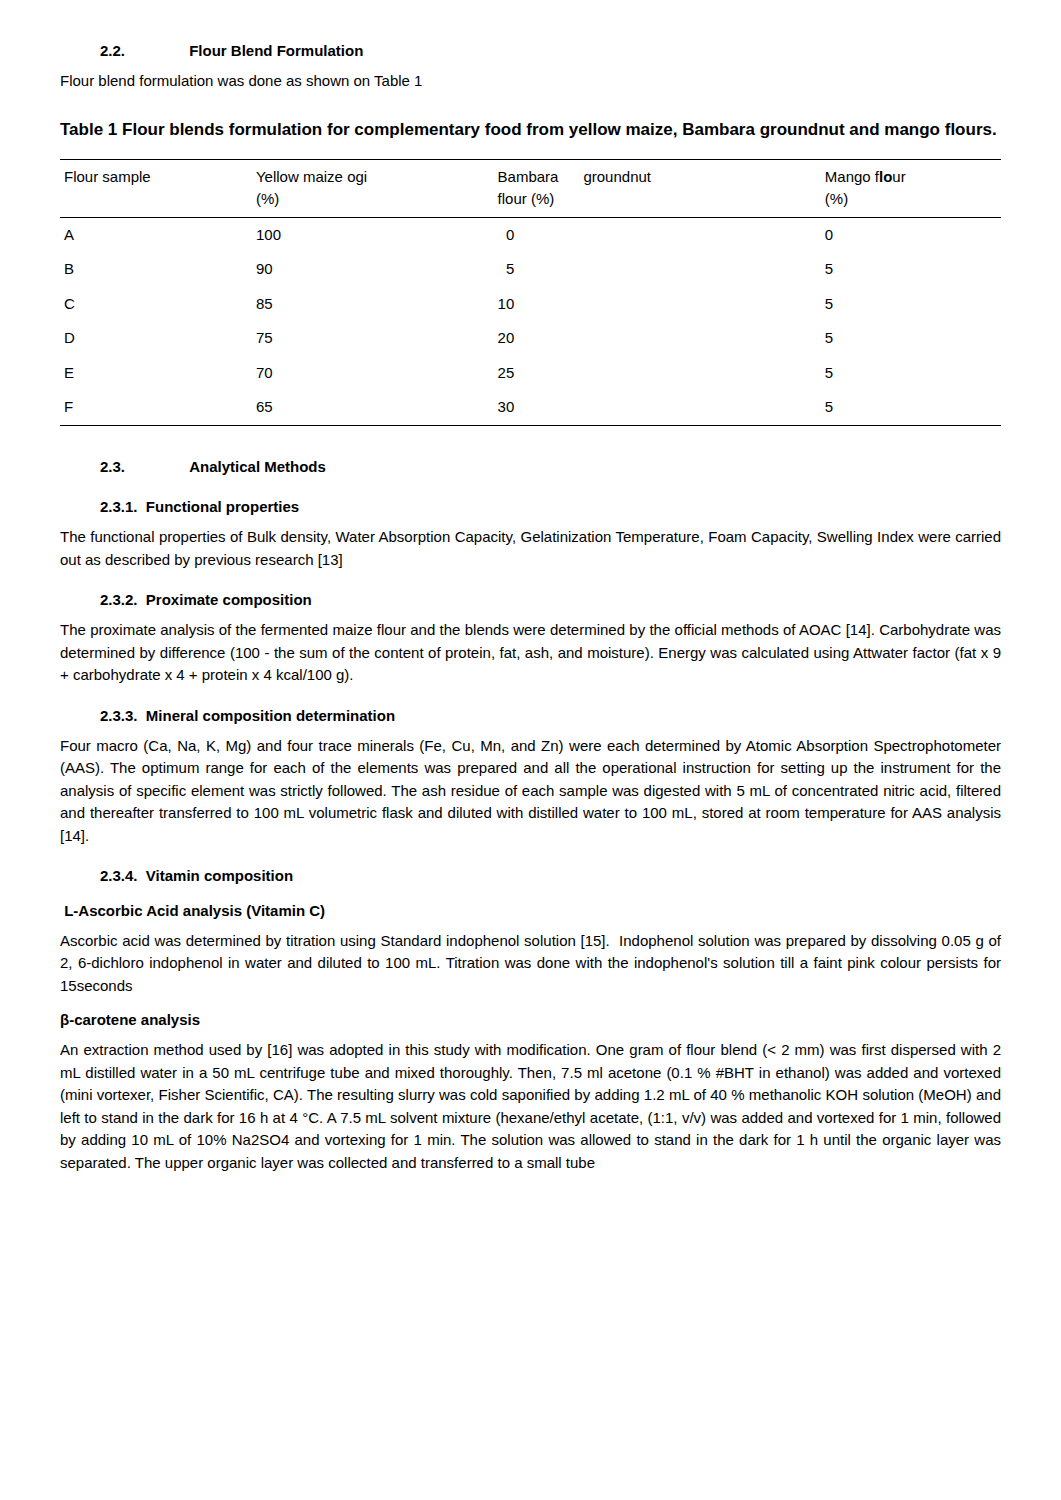2.2. Flour Blend Formulation
Flour blend formulation was done as shown on Table 1
Table 1 Flour blends formulation for complementary food from yellow maize, Bambara groundnut and mango flours.
| Flour sample | Yellow maize ogi (%) | Bambara groundnut flour (%) | Mango f lo ur (%) |
| --- | --- | --- | --- |
| A | 100 | 0 | 0 |
| B | 90 | 5 | 5 |
| C | 85 | 10 | 5 |
| D | 75 | 20 | 5 |
| E | 70 | 25 | 5 |
| F | 65 | 30 | 5 |
2.3. Analytical Methods
2.3.1. Functional properties
The functional properties of Bulk density, Water Absorption Capacity, Gelatinization Temperature, Foam Capacity, Swelling Index were carried out as described by previous research [13]
2.3.2. Proximate composition
The proximate analysis of the fermented maize flour and the blends were determined by the official methods of AOAC [14]. Carbohydrate was determined by difference (100 - the sum of the content of protein, fat, ash, and moisture). Energy was calculated using Attwater factor (fat x 9 + carbohydrate x 4 + protein x 4 kcal/100 g).
2.3.3. Mineral composition determination
Four macro (Ca, Na, K, Mg) and four trace minerals (Fe, Cu, Mn, and Zn) were each determined by Atomic Absorption Spectrophotometer (AAS). The optimum range for each of the elements was prepared and all the operational instruction for setting up the instrument for the analysis of specific element was strictly followed. The ash residue of each sample was digested with 5 mL of concentrated nitric acid, filtered and thereafter transferred to 100 mL volumetric flask and diluted with distilled water to 100 mL, stored at room temperature for AAS analysis [14].
2.3.4. Vitamin composition
L-Ascorbic Acid analysis (Vitamin C)
Ascorbic acid was determined by titration using Standard indophenol solution [15]. Indophenol solution was prepared by dissolving 0.05 g of 2, 6-dichloro indophenol in water and diluted to 100 mL. Titration was done with the indophenol's solution till a faint pink colour persists for 15seconds
β-carotene analysis
An extraction method used by [16] was adopted in this study with modification. One gram of flour blend (< 2 mm) was first dispersed with 2 mL distilled water in a 50 mL centrifuge tube and mixed thoroughly. Then, 7.5 ml acetone (0.1 % #BHT in ethanol) was added and vortexed (mini vortexer, Fisher Scientific, CA). The resulting slurry was cold saponified by adding 1.2 mL of 40 % methanolic KOH solution (MeOH) and left to stand in the dark for 16 h at 4 °C. A 7.5 mL solvent mixture (hexane/ethyl acetate, (1:1, v/v) was added and vortexed for 1 min, followed by adding 10 mL of 10% Na2SO4 and vortexing for 1 min. The solution was allowed to stand in the dark for 1 h until the organic layer was separated. The upper organic layer was collected and transferred to a small tube